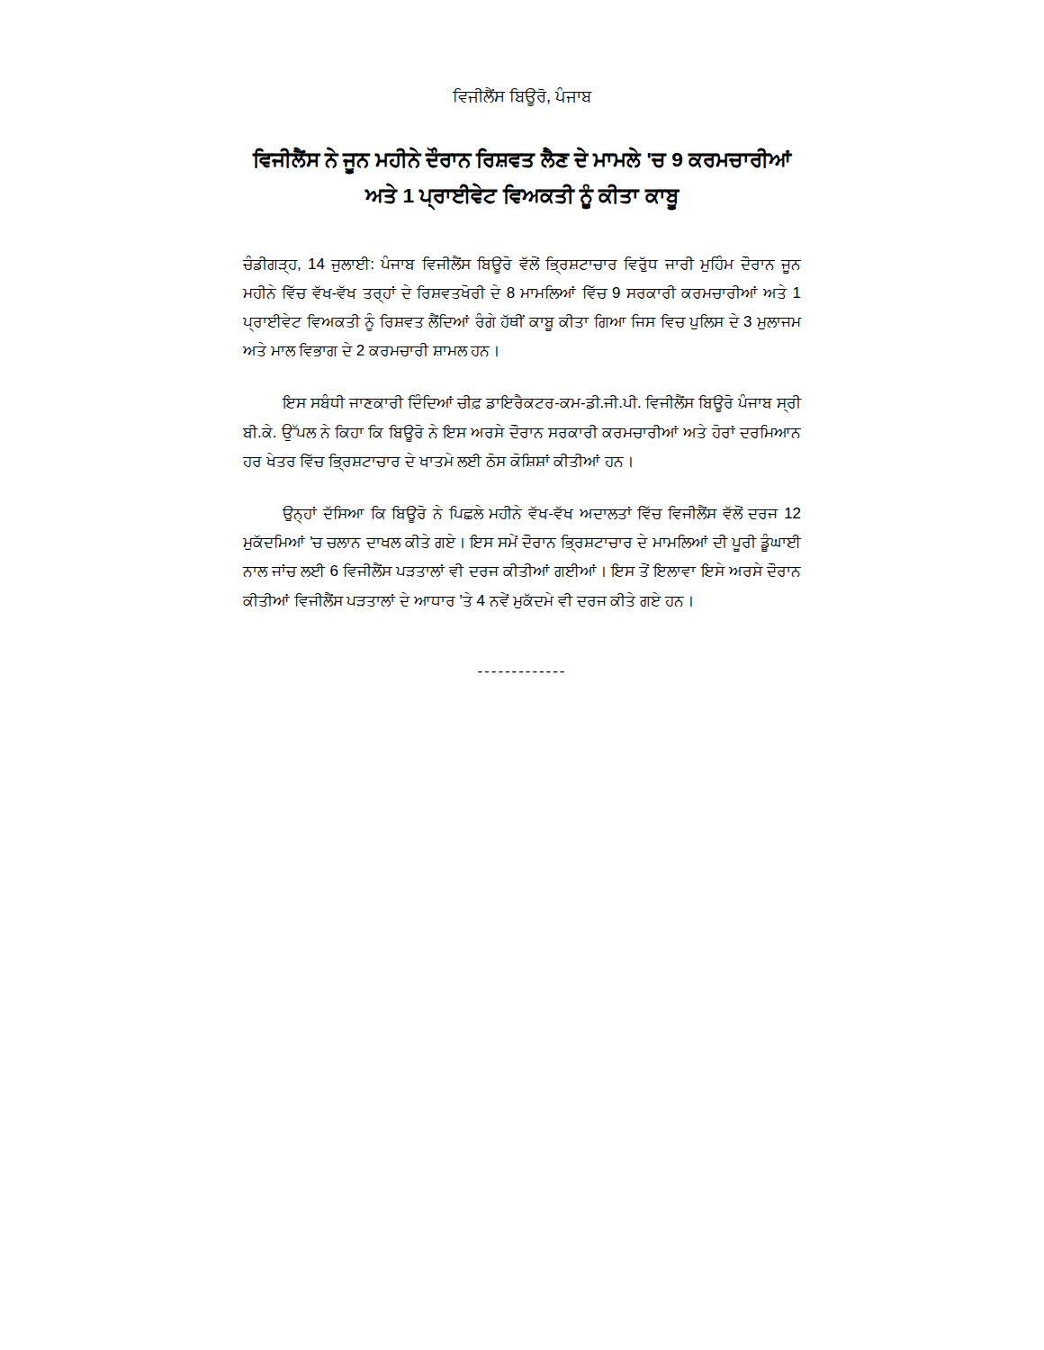ਵਿਜੀਲੈਂਸ ਬਿਊਰੋ, ਪੰਜਾਬ
ਵਿਜੀਲੈਂਸ ਨੇ ਜੂਨ ਮਹੀਨੇ ਦੌਰਾਨ ਰਿਸ਼ਵਤ ਲੈਣ ਦੇ ਮਾਮਲੇ 'ਚ 9 ਕਰਮਚਾਰੀਆਂ ਅਤੇ 1 ਪ੍ਰਾਈਵੇਟ ਵਿਅਕਤੀ ਨੂੰ ਕੀਤਾ ਕਾਬੂ
ਚੰਡੀਗੜ੍ਹ, 14 ਜੁਲਾਈ: ਪੰਜਾਬ ਵਿਜੀਲੈਂਸ ਬਿਊਰੋ ਵੱਲੋਂ ਭ੍ਰਿਸ਼ਟਾਚਾਰ ਵਿਰੁੱਧ ਜਾਰੀ ਮੁਹਿੰਮ ਦੌਰਾਨ ਜੂਨ ਮਹੀਨੇ ਵਿੱਚ ਵੱਖ-ਵੱਖ ਤਰ੍ਹਾਂ ਦੇ ਰਿਸ਼ਵਤਖੋਰੀ ਦੇ 8 ਮਾਮਲਿਆਂ ਵਿੱਚ 9 ਸਰਕਾਰੀ ਕਰਮਚਾਰੀਆਂ ਅਤੇ 1 ਪ੍ਰਾਈਵੇਟ ਵਿਅਕਤੀ ਨੂੰ ਰਿਸ਼ਵਤ ਲੈਂਦਿਆਂ ਰੰਗੇ ਹੱਥੀਂ ਕਾਬੂ ਕੀਤਾ ਗਿਆ ਜਿਸ ਵਿਚ ਪੁਲਿਸ ਦੇ 3 ਮੁਲਾਜਮ ਅਤੇ ਮਾਲ ਵਿਭਾਗ ਦੇ 2 ਕਰਮਚਾਰੀ ਸ਼ਾਮਲ ਹਨ।
ਇਸ ਸਬੰਧੀ ਜਾਣਕਾਰੀ ਦਿੰਦਿਆਂ ਚੀਫ਼ ਡਾਇਰੈਕਟਰ-ਕਮ-ਡੀ.ਜੀ.ਪੀ. ਵਿਜੀਲੈਂਸ ਬਿਊਰੋ ਪੰਜਾਬ ਸ੍ਰੀ ਬੀ.ਕੇ. ਉੱਪਲ ਨੇ ਕਿਹਾ ਕਿ ਬਿਊਰੋ ਨੇ ਇਸ ਅਰਸੇ ਦੌਰਾਨ ਸਰਕਾਰੀ ਕਰਮਚਾਰੀਆਂ ਅਤੇ ਹੋਰਾਂ ਦਰਮਿਆਨ ਹਰ ਖੇਤਰ ਵਿੱਚ ਭ੍ਰਿਸ਼ਟਾਚਾਰ ਦੇ ਖਾਤਮੇ ਲਈ ਠੋਸ ਕੋਸ਼ਿਸ਼ਾਂ ਕੀਤੀਆਂ ਹਨ।
ਉਨ੍ਹਾਂ ਦੱਸਿਆ ਕਿ ਬਿਊਰੋ ਨੇ ਪਿਛਲੇ ਮਹੀਨੇ ਵੱਖ-ਵੱਖ ਅਦਾਲਤਾਂ ਵਿੱਚ ਵਿਜੀਲੈਂਸ ਵੱਲੋਂ ਦਰਜ 12 ਮੁਕੱਦਮਿਆਂ 'ਚ ਚਲਾਨ ਦਾਖਲ ਕੀਤੇ ਗਏ। ਇਸ ਸਮੇਂ ਦੌਰਾਨ ਭ੍ਰਿਸ਼ਟਾਚਾਰ ਦੇ ਮਾਮਲਿਆਂ ਦੀ ਪੂਰੀ ਡੂੰਘਾਈ ਨਾਲ ਜਾਂਚ ਲਈ 6 ਵਿਜੀਲੈਂਸ ਪੜਤਾਲਾਂ ਵੀ ਦਰਜ ਕੀਤੀਆਂ ਗਈਆਂ। ਇਸ ਤੋਂ ਇਲਾਵਾ ਇਸੇ ਅਰਸੇ ਦੌਰਾਨ ਕੀਤੀਆਂ ਵਿਜੀਲੈਂਸ ਪੜਤਾਲਾਂ ਦੇ ਆਧਾਰ 'ਤੇ 4 ਨਵੇਂ ਮੁਕੱਦਮੇ ਵੀ ਦਰਜ ਕੀਤੇ ਗਏ ਹਨ।
-------------